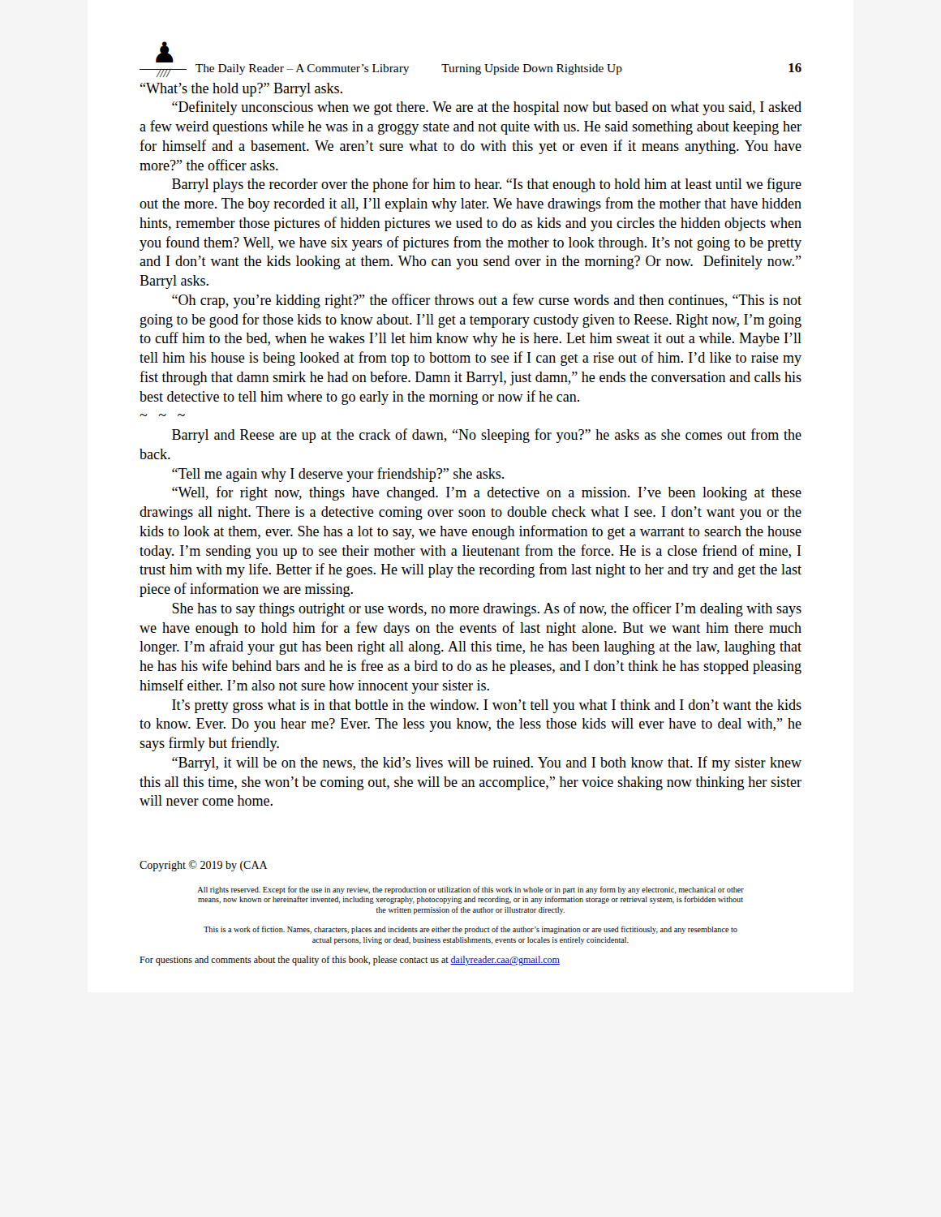♟ ╱╱╱╱
The Daily Reader – A Commuter’s Library Turning Upside Down Rightside Up 16
“What’s the hold up?” Barryl asks.
“Definitely unconscious when we got there. We are at the hospital now but based on what you said, I asked a few weird questions while he was in a groggy state and not quite with us. He said something about keeping her for himself and a basement. We aren’t sure what to do with this yet or even if it means anything. You have more?” the officer asks.
Barryl plays the recorder over the phone for him to hear. “Is that enough to hold him at least until we figure out the more. The boy recorded it all, I’ll explain why later. We have drawings from the mother that have hidden hints, remember those pictures of hidden pictures we used to do as kids and you circles the hidden objects when you found them? Well, we have six years of pictures from the mother to look through. It’s not going to be pretty and I don’t want the kids looking at them. Who can you send over in the morning? Or now. Definitely now.” Barryl asks.
“Oh crap, you’re kidding right?” the officer throws out a few curse words and then continues, “This is not going to be good for those kids to know about. I’ll get a temporary custody given to Reese. Right now, I’m going to cuff him to the bed, when he wakes I’ll let him know why he is here. Let him sweat it out a while. Maybe I’ll tell him his house is being looked at from top to bottom to see if I can get a rise out of him. I’d like to raise my fist through that damn smirk he had on before. Damn it Barryl, just damn,” he ends the conversation and calls his best detective to tell him where to go early in the morning or now if he can.
~ ~ ~
Barryl and Reese are up at the crack of dawn, “No sleeping for you?” he asks as she comes out from the back.
“Tell me again why I deserve your friendship?” she asks.
“Well, for right now, things have changed. I’m a detective on a mission. I’ve been looking at these drawings all night. There is a detective coming over soon to double check what I see. I don’t want you or the kids to look at them, ever. She has a lot to say, we have enough information to get a warrant to search the house today. I’m sending you up to see their mother with a lieutenant from the force. He is a close friend of mine, I trust him with my life. Better if he goes. He will play the recording from last night to her and try and get the last piece of information we are missing.
She has to say things outright or use words, no more drawings. As of now, the officer I’m dealing with says we have enough to hold him for a few days on the events of last night alone. But we want him there much longer. I’m afraid your gut has been right all along. All this time, he has been laughing at the law, laughing that he has his wife behind bars and he is free as a bird to do as he pleases, and I don’t think he has stopped pleasing himself either. I’m also not sure how innocent your sister is.
It’s pretty gross what is in that bottle in the window. I won’t tell you what I think and I don’t want the kids to know. Ever. Do you hear me? Ever. The less you know, the less those kids will ever have to deal with,” he says firmly but friendly.
“Barryl, it will be on the news, the kid’s lives will be ruined. You and I both know that. If my sister knew this all this time, she won’t be coming out, she will be an accomplice,” her voice shaking now thinking her sister will never come home.
Copyright © 2019 by (CAA
All rights reserved. Except for the use in any review, the reproduction or utilization of this work in whole or in part in any form by any electronic, mechanical or other means, now known or hereinafter invented, including xerography, photocopying and recording, or in any information storage or retrieval system, is forbidden without the written permission of the author or illustrator directly.
This is a work of fiction. Names, characters, places and incidents are either the product of the author’s imagination or are used fictitiously, and any resemblance to actual persons, living or dead, business establishments, events or locales is entirely coincidental.
For questions and comments about the quality of this book, please contact us at dailyreader.caa@gmail.com